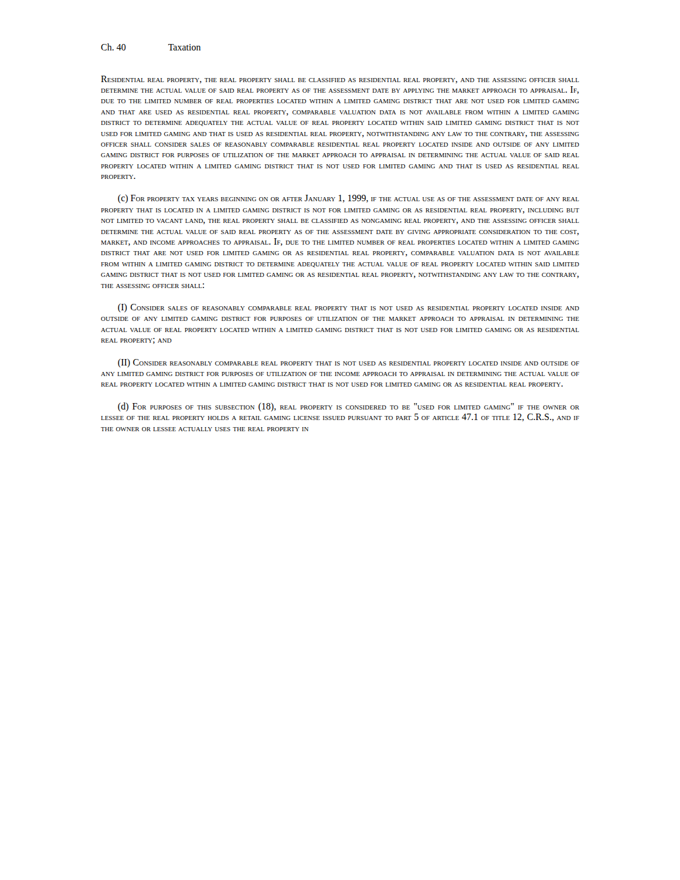Ch. 40 Taxation
Residential real property, the real property shall be classified as residential real property, and the assessing officer shall determine the actual value of said real property as of the assessment date by applying the market approach to appraisal. If, due to the limited number of real properties located within a limited gaming district that are not used for limited gaming and that are used as residential real property, comparable valuation data is not available from within a limited gaming district to determine adequately the actual value of real property located within said limited gaming district that is not used for limited gaming and that is used as residential real property, notwithstanding any law to the contrary, the assessing officer shall consider sales of reasonably comparable residential real property located inside and outside of any limited gaming district for purposes of utilization of the market approach to appraisal in determining the actual value of said real property located within a limited gaming district that is not used for limited gaming and that is used as residential real property.
(c) For property tax years beginning on or after January 1, 1999, if the actual use as of the assessment date of any real property that is located in a limited gaming district is not for limited gaming or as residential real property, including but not limited to vacant land, the real property shall be classified as nongaming real property, and the assessing officer shall determine the actual value of said real property as of the assessment date by giving appropriate consideration to the cost, market, and income approaches to appraisal. If, due to the limited number of real properties located within a limited gaming district that are not used for limited gaming or as residential real property, comparable valuation data is not available from within a limited gaming district to determine adequately the actual value of real property located within said limited gaming district that is not used for limited gaming or as residential real property, notwithstanding any law to the contrary, the assessing officer shall:
(I) Consider sales of reasonably comparable real property that is not used as residential property located inside and outside of any limited gaming district for purposes of utilization of the market approach to appraisal in determining the actual value of real property located within a limited gaming district that is not used for limited gaming or as residential real property; and
(II) Consider reasonably comparable real property that is not used as residential property located inside and outside of any limited gaming district for purposes of utilization of the income approach to appraisal in determining the actual value of real property located within a limited gaming district that is not used for limited gaming or as residential real property.
(d) For purposes of this subsection (18), real property is considered to be "used for limited gaming" if the owner or lessee of the real property holds a retail gaming license issued pursuant to part 5 of article 47.1 of title 12, C.R.S., and if the owner or lessee actually uses the real property in